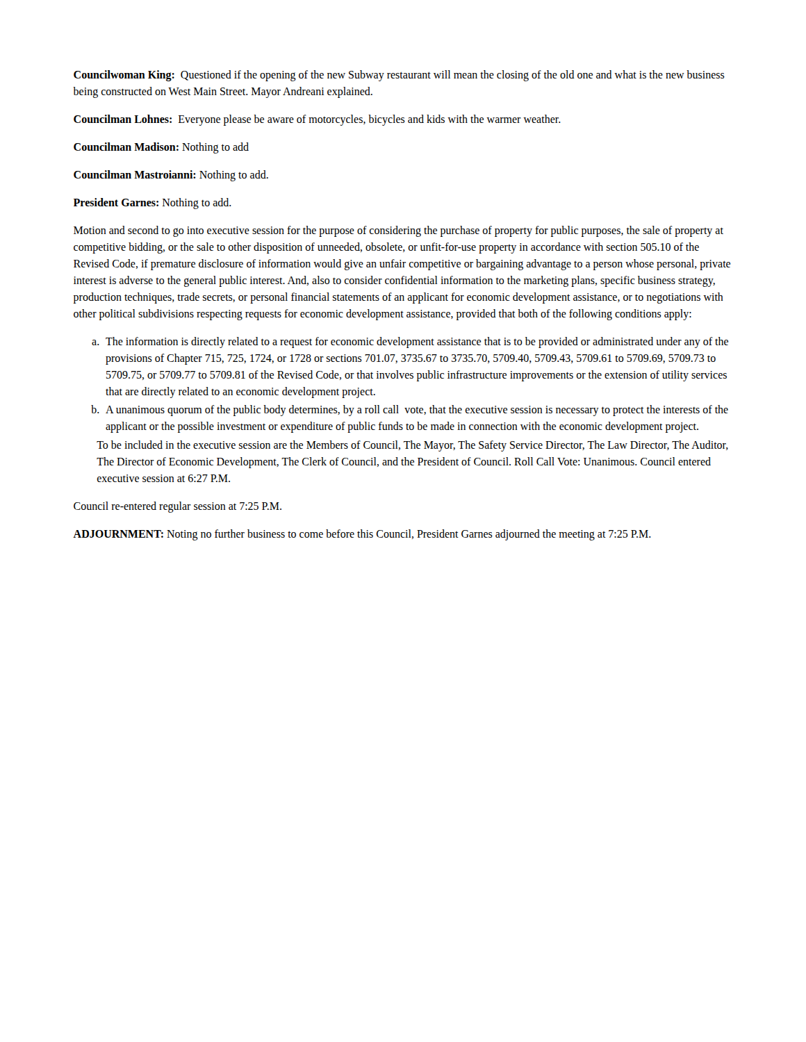Councilwoman King: Questioned if the opening of the new Subway restaurant will mean the closing of the old one and what is the new business being constructed on West Main Street. Mayor Andreani explained.
Councilman Lohnes: Everyone please be aware of motorcycles, bicycles and kids with the warmer weather.
Councilman Madison: Nothing to add
Councilman Mastroianni: Nothing to add.
President Garnes: Nothing to add.
Motion and second to go into executive session for the purpose of considering the purchase of property for public purposes, the sale of property at competitive bidding, or the sale to other disposition of unneeded, obsolete, or unfit-for-use property in accordance with section 505.10 of the Revised Code, if premature disclosure of information would give an unfair competitive or bargaining advantage to a person whose personal, private interest is adverse to the general public interest. And, also to consider confidential information to the marketing plans, specific business strategy, production techniques, trade secrets, or personal financial statements of an applicant for economic development assistance, or to negotiations with other political subdivisions respecting requests for economic development assistance, provided that both of the following conditions apply:
The information is directly related to a request for economic development assistance that is to be provided or administrated under any of the provisions of Chapter 715, 725, 1724, or 1728 or sections 701.07, 3735.67 to 3735.70, 5709.40, 5709.43, 5709.61 to 5709.69, 5709.73 to 5709.75, or 5709.77 to 5709.81 of the Revised Code, or that involves public infrastructure improvements or the extension of utility services that are directly related to an economic development project.
A unanimous quorum of the public body determines, by a roll call vote, that the executive session is necessary to protect the interests of the applicant or the possible investment or expenditure of public funds to be made in connection with the economic development project.
To be included in the executive session are the Members of Council, The Mayor, The Safety Service Director, The Law Director, The Auditor, The Director of Economic Development, The Clerk of Council, and the President of Council. Roll Call Vote: Unanimous. Council entered executive session at 6:27 P.M.
Council re-entered regular session at 7:25 P.M.
ADJOURNMENT: Noting no further business to come before this Council, President Garnes adjourned the meeting at 7:25 P.M.